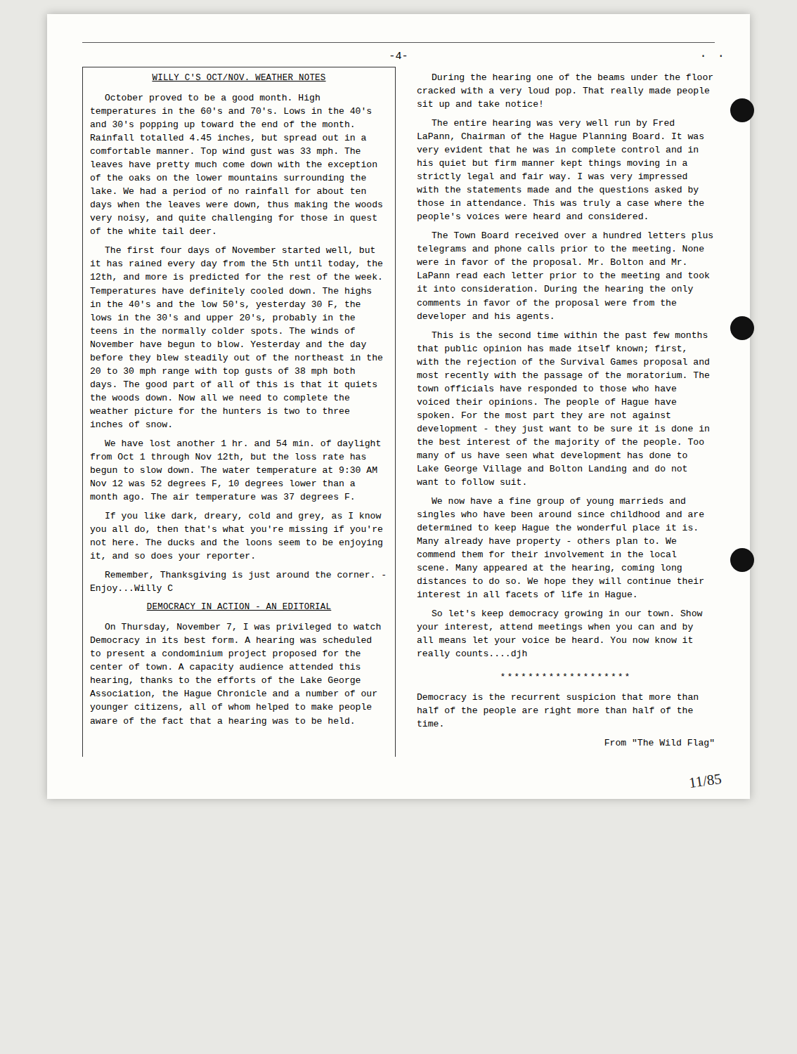. .
-4-
WILLY C'S OCT/NOV. WEATHER NOTES
October proved to be a good month. High temperatures in the 60's and 70's. Lows in the 40's and 30's popping up toward the end of the month. Rainfall totalled 4.45 inches, but spread out in a comfortable manner. Top wind gust was 33 mph. The leaves have pretty much come down with the exception of the oaks on the lower mountains surrounding the lake. We had a period of no rainfall for about ten days when the leaves were down, thus making the woods very noisy, and quite challenging for those in quest of the white tail deer.
The first four days of November started well, but it has rained every day from the 5th until today, the 12th, and more is predicted for the rest of the week. Temperatures have definitely cooled down. The highs in the 40's and the low 50's, yesterday 30 F, the lows in the 30's and upper 20's, probably in the teens in the normally colder spots. The winds of November have begun to blow. Yesterday and the day before they blew steadily out of the northeast in the 20 to 30 mph range with top gusts of 38 mph both days. The good part of all of this is that it quiets the woods down. Now all we need to complete the weather picture for the hunters is two to three inches of snow.
We have lost another 1 hr. and 54 min. of daylight from Oct 1 through Nov 12th, but the loss rate has begun to slow down. The water temperature at 9:30 AM Nov 12 was 52 degrees F, 10 degrees lower than a month ago. The air temperature was 37 degrees F.
If you like dark, dreary, cold and grey, as I know you all do, then that's what you're missing if you're not here. The ducks and the loons seem to be enjoying it, and so does your reporter.
Remember, Thanksgiving is just around the corner. - Enjoy...Willy C
DEMOCRACY IN ACTION - AN EDITORIAL
On Thursday, November 7, I was privileged to watch Democracy in its best form. A hearing was scheduled to present a condominium project proposed for the center of town. A capacity audience attended this hearing, thanks to the efforts of the Lake George Association, the Hague Chronicle and a number of our younger citizens, all of whom helped to make people aware of the fact that a hearing was to be held.
During the hearing one of the beams under the floor cracked with a very loud pop. That really made people sit up and take notice!
The entire hearing was very well run by Fred LaPann, Chairman of the Hague Planning Board. It was very evident that he was in complete control and in his quiet but firm manner kept things moving in a strictly legal and fair way. I was very impressed with the statements made and the questions asked by those in attendance. This was truly a case where the people's voices were heard and considered.
The Town Board received over a hundred letters plus telegrams and phone calls prior to the meeting. None were in favor of the proposal. Mr. Bolton and Mr. LaPann read each letter prior to the meeting and took it into consideration. During the hearing the only comments in favor of the proposal were from the developer and his agents.
This is the second time within the past few months that public opinion has made itself known; first, with the rejection of the Survival Games proposal and most recently with the passage of the moratorium. The town officials have responded to those who have voiced their opinions. The people of Hague have spoken. For the most part they are not against development - they just want to be sure it is done in the best interest of the majority of the people. Too many of us have seen what development has done to Lake George Village and Bolton Landing and do not want to follow suit.
We now have a fine group of young marrieds and singles who have been around since childhood and are determined to keep Hague the wonderful place it is. Many already have property - others plan to. We commend them for their involvement in the local scene. Many appeared at the hearing, coming long distances to do so. We hope they will continue their interest in all facets of life in Hague.
So let's keep democracy growing in our town. Show your interest, attend meetings when you can and by all means let your voice be heard. You now know it really counts....djh
*******************
Democracy is the recurrent suspicion that more than half of the people are right more than half of the time.
From "The Wild Flag"
11/85